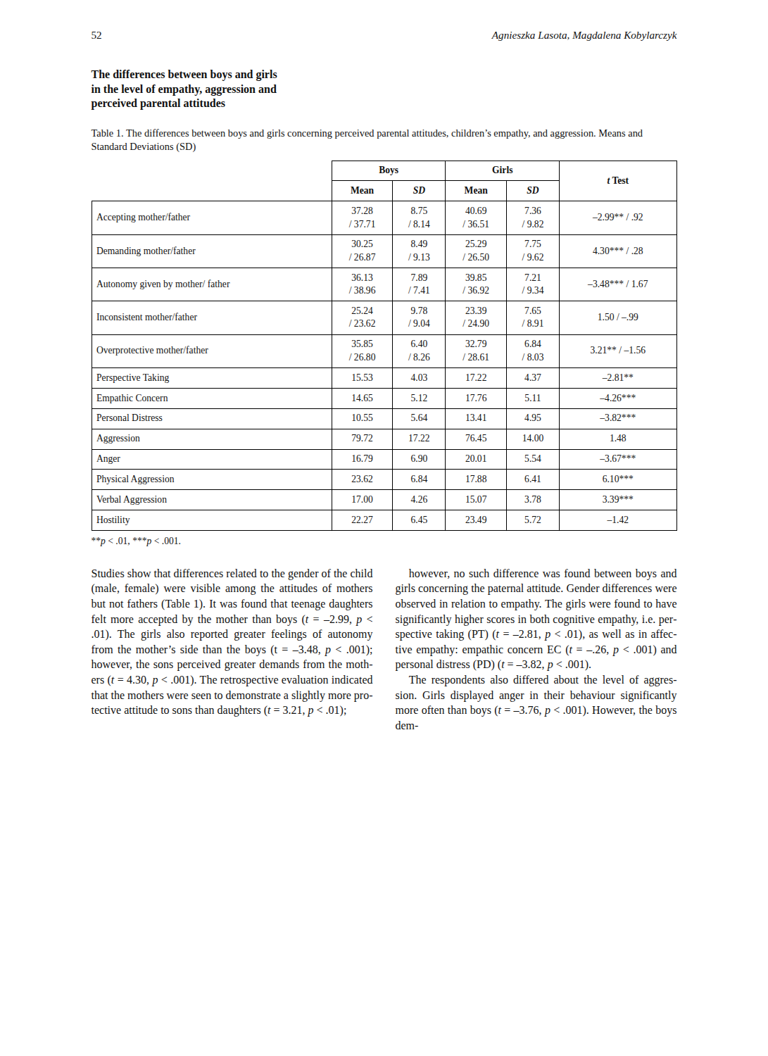52 Agnieszka Lasota, Magdalena Kobylarczyk
The differences between boys and girls
in the level of empathy, aggression and
perceived parental attitudes
Table 1. The differences between boys and girls concerning perceived parental attitudes, children’s empathy, and aggression. Means and Standard Deviations (SD)
| | Boys | Girls | t Test |
| --- | --- | --- | --- |
| Mean | SD | Mean | SD |
| Accepting mother/father | 37.28 / 37.71 | 8.75 / 8.14 | 40.69 / 36.51 | 7.36 / 9.82 | –2.99** / .92 |
| Demanding mother/father | 30.25 / 26.87 | 8.49 / 9.13 | 25.29 / 26.50 | 7.75 / 9.62 | 4.30*** / .28 |
| Autonomy given by mother/ father | 36.13 / 38.96 | 7.89 / 7.41 | 39.85 / 36.92 | 7.21 / 9.34 | –3.48*** / 1.67 |
| Inconsistent mother/father | 25.24 / 23.62 | 9.78 / 9.04 | 23.39 / 24.90 | 7.65 / 8.91 | 1.50 / –.99 |
| Overprotective mother/father | 35.85 / 26.80 | 6.40 / 8.26 | 32.79 / 28.61 | 6.84 / 8.03 | 3.21** / –1.56 |
| Perspective Taking | 15.53 | 4.03 | 17.22 | 4.37 | –2.81** |
| Empathic Concern | 14.65 | 5.12 | 17.76 | 5.11 | –4.26*** |
| Personal Distress | 10.55 | 5.64 | 13.41 | 4.95 | –3.82*** |
| Aggression | 79.72 | 17.22 | 76.45 | 14.00 | 1.48 |
| Anger | 16.79 | 6.90 | 20.01 | 5.54 | –3.67*** |
| Physical Aggression | 23.62 | 6.84 | 17.88 | 6.41 | 6.10*** |
| Verbal Aggression | 17.00 | 4.26 | 15.07 | 3.78 | 3.39*** |
| Hostility | 22.27 | 6.45 | 23.49 | 5.72 | –1.42 |
**p < .01, ***p < .001.
Studies show that differences related to the gender of the child (male, female) were visible among the attitudes of mothers but not fathers (Table 1). It was found that teenage daughters felt more accepted by the mother than boys (t = –2.99, p < .01). The girls also reported greater feelings of autonomy from the mother’s side than the boys (t = –3.48, p < .001); however, the sons perceived greater demands from the mothers (t = 4.30, p < .001). The retrospective evaluation indicated that the mothers were seen to demonstrate a slightly more protective attitude to sons than daughters (t = 3.21, p < .01);
however, no such difference was found between boys and girls concerning the paternal attitude. Gender differences were observed in relation to empathy. The girls were found to have significantly higher scores in both cognitive empathy, i.e. perspective taking (PT) (t = –2.81, p < .01), as well as in affective empathy: empathic concern EC (t = –.26, p < .001) and personal distress (PD) (t = –3.82, p < .001).
The respondents also differed about the level of aggression. Girls displayed anger in their behaviour significantly more often than boys (t = –3.76, p < .001). However, the boys dem-